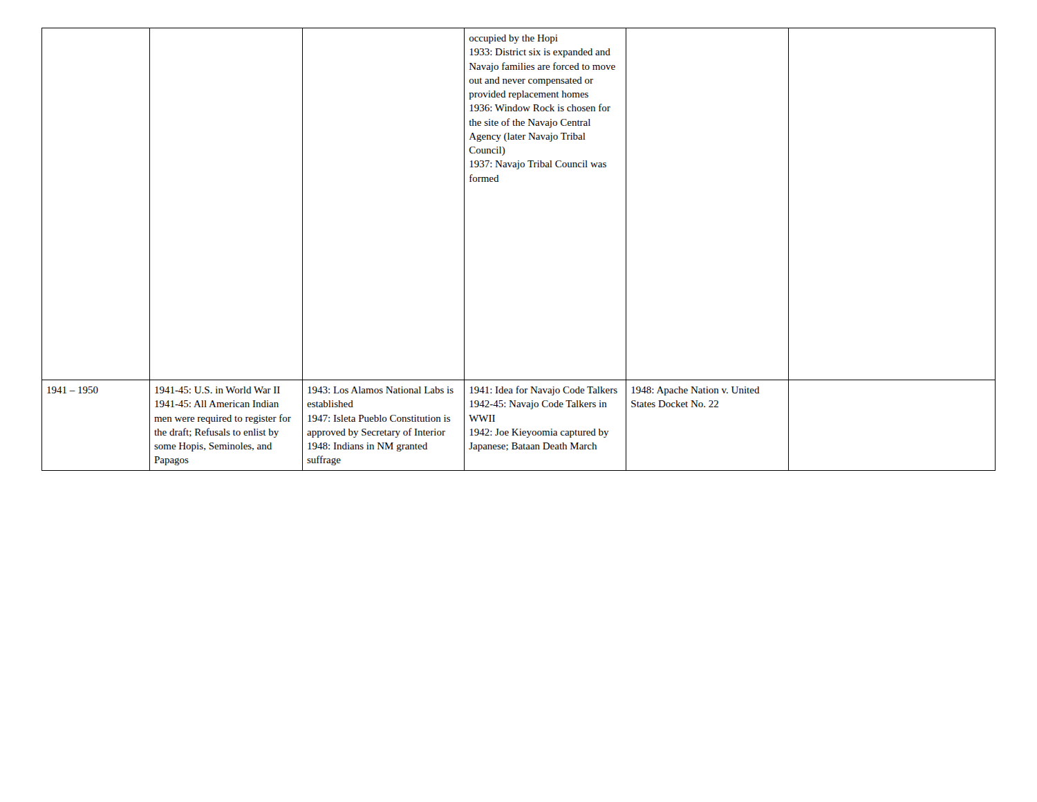| | | | occupied by the Hopi 1933: District six is expanded and Navajo families are forced to move out and never compensated or provided replacement homes 1936: Window Rock is chosen for the site of the Navajo Central Agency (later Navajo Tribal Council) 1937: Navajo Tribal Council was formed | | |
| 1941 – 1950 | 1941-45: U.S. in World War II 1941-45: All American Indian men were required to register for the draft; Refusals to enlist by some Hopis, Seminoles, and Papagos | 1943: Los Alamos National Labs is established 1947: Isleta Pueblo Constitution is approved by Secretary of Interior 1948: Indians in NM granted suffrage | 1941: Idea for Navajo Code Talkers 1942-45: Navajo Code Talkers in WWII 1942: Joe Kieyoomia captured by Japanese; Bataan Death March | 1948: Apache Nation v. United States Docket No. 22 | |